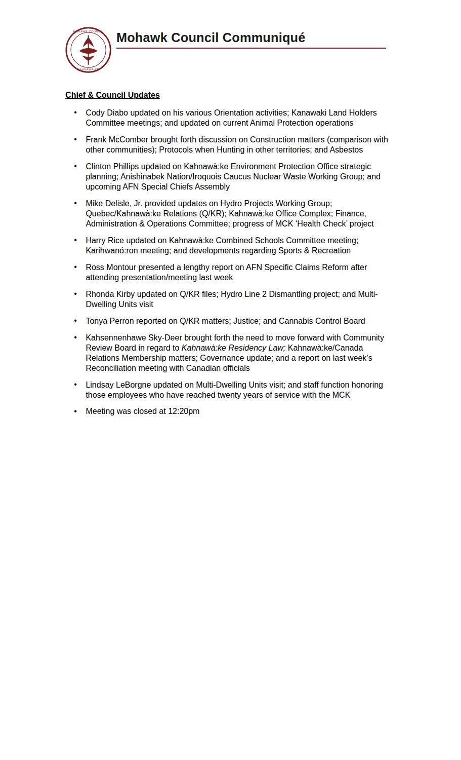MOHAWK COUNCIL KAHNAWÀ:KE
Mohawk Council Communiqué
Chief & Council Updates
Cody Diabo updated on his various Orientation activities; Kanawaki Land Holders Committee meetings; and updated on current Animal Protection operations
Frank McComber brought forth discussion on Construction matters (comparison with other communities); Protocols when Hunting in other territories; and Asbestos
Clinton Phillips updated on Kahnawà:ke Environment Protection Office strategic planning; Anishinabek Nation/Iroquois Caucus Nuclear Waste Working Group; and upcoming AFN Special Chiefs Assembly
Mike Delisle, Jr. provided updates on Hydro Projects Working Group; Quebec/Kahnawà:ke Relations (Q/KR); Kahnawà:ke Office Complex; Finance, Administration & Operations Committee; progress of MCK ‘Health Check’ project
Harry Rice updated on Kahnawà:ke Combined Schools Committee meeting; Karihwanó:ron meeting; and developments regarding Sports & Recreation
Ross Montour presented a lengthy report on AFN Specific Claims Reform after attending presentation/meeting last week
Rhonda Kirby updated on Q/KR files; Hydro Line 2 Dismantling project; and Multi-Dwelling Units visit
Tonya Perron reported on Q/KR matters; Justice; and Cannabis Control Board
Kahsennenhawe Sky-Deer brought forth the need to move forward with Community Review Board in regard to Kahnawà:ke Residency Law; Kahnawà:ke/Canada Relations Membership matters; Governance update; and a report on last week’s Reconciliation meeting with Canadian officials
Lindsay LeBorgne updated on Multi-Dwelling Units visit; and staff function honoring those employees who have reached twenty years of service with the MCK
Meeting was closed at 12:20pm